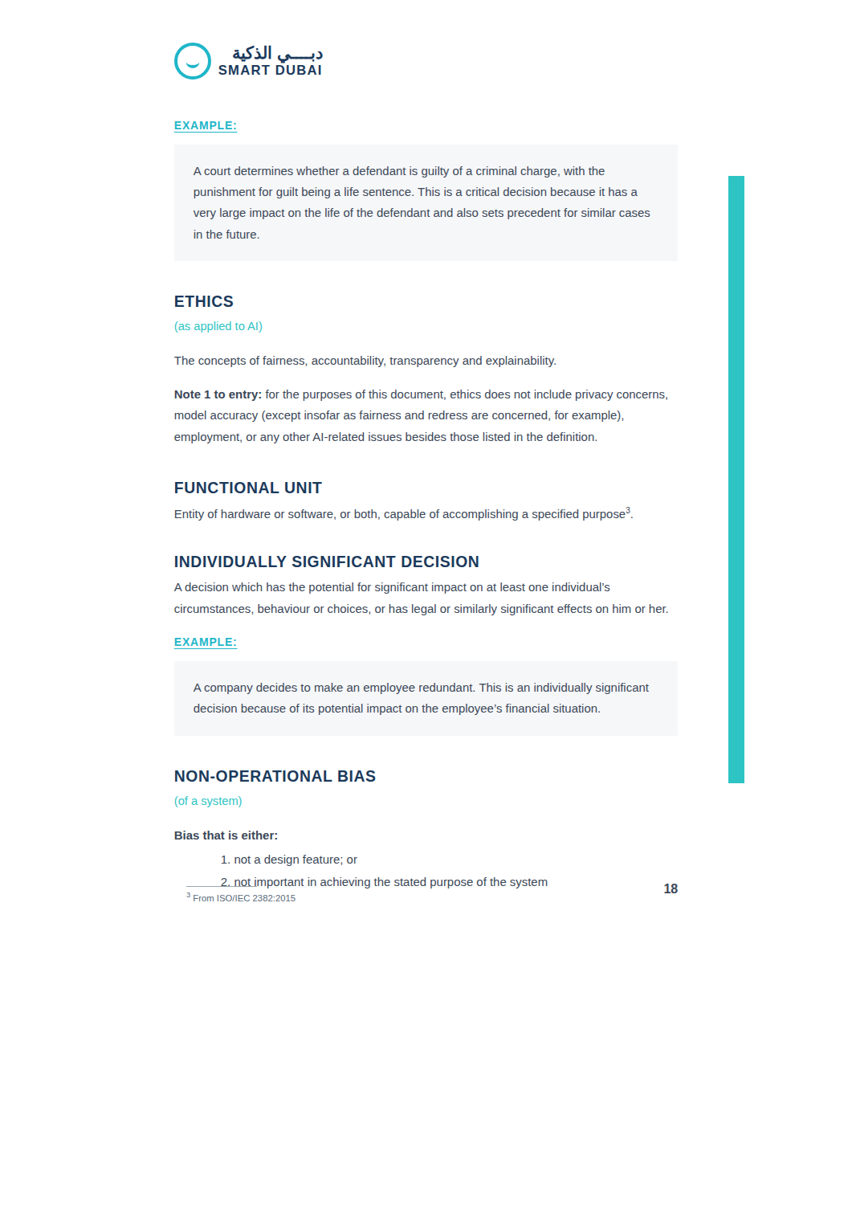دبــــي الذكية
SMART DUBAI
EXAMPLE:
A court determines whether a defendant is guilty of a criminal charge, with the punishment for guilt being a life sentence. This is a critical decision because it has a very large impact on the life of the defendant and also sets precedent for similar cases in the future.
Ethics
(as applied to AI)
The concepts of fairness, accountability, transparency and explainability.
Note 1 to entry: for the purposes of this document, ethics does not include privacy concerns, model accuracy (except insofar as fairness and redress are concerned, for example), employment, or any other AI-related issues besides those listed in the definition.
Functional unit
Entity of hardware or software, or both, capable of accomplishing a specified purpose3.
Individually significant decision
A decision which has the potential for significant impact on at least one individual’s circumstances, behaviour or choices, or has legal or similarly significant effects on him or her.
EXAMPLE:
A company decides to make an employee redundant. This is an individually significant decision because of its potential impact on the employee’s financial situation.
Non-operational bias
(of a system)
Bias that is either:
not a design feature; or
not important in achieving the stated purpose of the system
3 From ISO/IEC 2382:2015
18